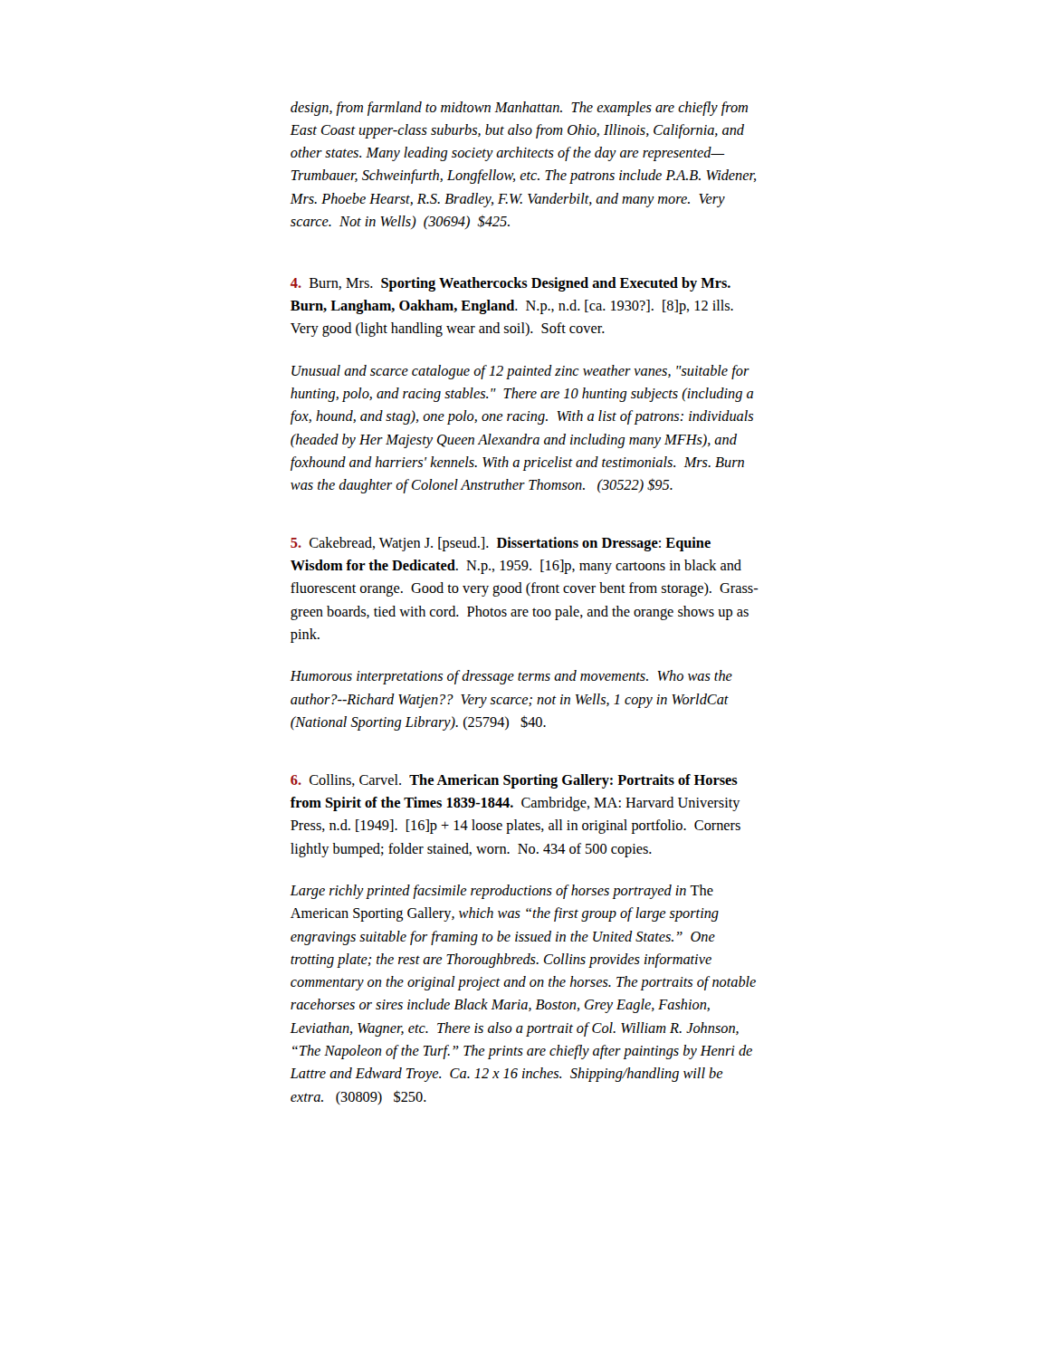design, from farmland to midtown Manhattan. The examples are chiefly from East Coast upper-class suburbs, but also from Ohio, Illinois, California, and other states. Many leading society architects of the day are represented—Trumbauer, Schweinfurth, Longfellow, etc. The patrons include P.A.B. Widener, Mrs. Phoebe Hearst, R.S. Bradley, F.W. Vanderbilt, and many more. Very scarce. Not in Wells) (30694) $425.
4. Burn, Mrs. Sporting Weathercocks Designed and Executed by Mrs. Burn, Langham, Oakham, England. N.p., n.d. [ca. 1930?]. [8]p, 12 ills. Very good (light handling wear and soil). Soft cover.
Unusual and scarce catalogue of 12 painted zinc weather vanes, "suitable for hunting, polo, and racing stables." There are 10 hunting subjects (including a fox, hound, and stag), one polo, one racing. With a list of patrons: individuals (headed by Her Majesty Queen Alexandra and including many MFHs), and foxhound and harriers' kennels. With a pricelist and testimonials. Mrs. Burn was the daughter of Colonel Anstruther Thomson. (30522) $95.
5. Cakebread, Watjen J. [pseud.]. Dissertations on Dressage: Equine Wisdom for the Dedicated. N.p., 1959. [16]p, many cartoons in black and fluorescent orange. Good to very good (front cover bent from storage). Grass-green boards, tied with cord. Photos are too pale, and the orange shows up as pink.
Humorous interpretations of dressage terms and movements. Who was the author?--Richard Watjen?? Very scarce; not in Wells, 1 copy in WorldCat (National Sporting Library). (25794) $40.
6. Collins, Carvel. The American Sporting Gallery: Portraits of Horses from Spirit of the Times 1839-1844. Cambridge, MA: Harvard University Press, n.d. [1949]. [16]p + 14 loose plates, all in original portfolio. Corners lightly bumped; folder stained, worn. No. 434 of 500 copies.
Large richly printed facsimile reproductions of horses portrayed in The American Sporting Gallery, which was “the first group of large sporting engravings suitable for framing to be issued in the United States.” One trotting plate; the rest are Thoroughbreds. Collins provides informative commentary on the original project and on the horses. The portraits of notable racehorses or sires include Black Maria, Boston, Grey Eagle, Fashion, Leviathan, Wagner, etc. There is also a portrait of Col. William R. Johnson, “The Napoleon of the Turf.” The prints are chiefly after paintings by Henri de Lattre and Edward Troye. Ca. 12 x 16 inches. Shipping/handling will be extra. (30809) $250.